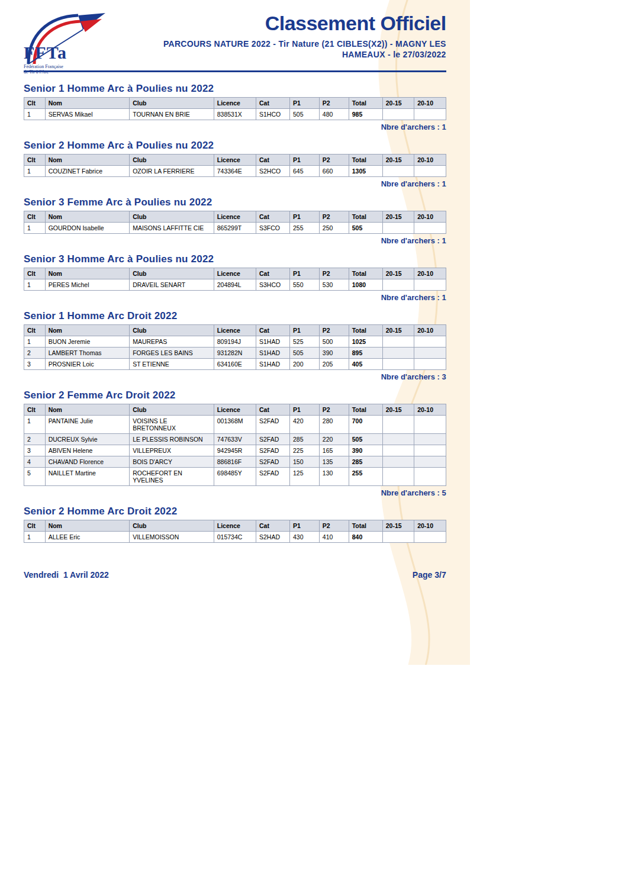FFTa
Fédération Française
de Tir à l'Arc
Classement Officiel
PARCOURS NATURE 2022 - Tir Nature (21 CIBLES(X2)) - MAGNY LES
HAMEAUX - le 27/03/2022
Senior 1 Homme Arc à Poulies nu 2022
| Clt | Nom | Club | Licence | Cat | P1 | P2 | Total | 20-15 | 20-10 |
| --- | --- | --- | --- | --- | --- | --- | --- | --- | --- |
| 1 | SERVAS Mikael | TOURNAN EN BRIE | 838531X | S1HCO | 505 | 480 | 985 | | |
Nbre d'archers : 1
Senior 2 Homme Arc à Poulies nu 2022
| Clt | Nom | Club | Licence | Cat | P1 | P2 | Total | 20-15 | 20-10 |
| --- | --- | --- | --- | --- | --- | --- | --- | --- | --- |
| 1 | COUZINET Fabrice | OZOIR LA FERRIERE | 743364E | S2HCO | 645 | 660 | 1305 | | |
Nbre d'archers : 1
Senior 3 Femme Arc à Poulies nu 2022
| Clt | Nom | Club | Licence | Cat | P1 | P2 | Total | 20-15 | 20-10 |
| --- | --- | --- | --- | --- | --- | --- | --- | --- | --- |
| 1 | GOURDON Isabelle | MAISONS LAFFITTE CIE | 865299T | S3FCO | 255 | 250 | 505 | | |
Nbre d'archers : 1
Senior 3 Homme Arc à Poulies nu 2022
| Clt | Nom | Club | Licence | Cat | P1 | P2 | Total | 20-15 | 20-10 |
| --- | --- | --- | --- | --- | --- | --- | --- | --- | --- |
| 1 | PERES Michel | DRAVEIL SENART | 204894L | S3HCO | 550 | 530 | 1080 | | |
Nbre d'archers : 1
Senior 1 Homme Arc Droit 2022
| Clt | Nom | Club | Licence | Cat | P1 | P2 | Total | 20-15 | 20-10 |
| --- | --- | --- | --- | --- | --- | --- | --- | --- | --- |
| 1 | BUON Jeremie | MAUREPAS | 809194J | S1HAD | 525 | 500 | 1025 | | |
| 2 | LAMBERT Thomas | FORGES LES BAINS | 931282N | S1HAD | 505 | 390 | 895 | | |
| 3 | PROSNIER Loic | ST ETIENNE | 634160E | S1HAD | 200 | 205 | 405 | | |
Nbre d'archers : 3
Senior 2 Femme Arc Droit 2022
| Clt | Nom | Club | Licence | Cat | P1 | P2 | Total | 20-15 | 20-10 |
| --- | --- | --- | --- | --- | --- | --- | --- | --- | --- |
| 1 | PANTAINE Julie | VOISINS LE BRETONNEUX | 001368M | S2FAD | 420 | 280 | 700 | | |
| 2 | DUCREUX Sylvie | LE PLESSIS ROBINSON | 747633V | S2FAD | 285 | 220 | 505 | | |
| 3 | ABIVEN Helene | VILLEPREUX | 942945R | S2FAD | 225 | 165 | 390 | | |
| 4 | CHAVAND Florence | BOIS D'ARCY | 886816F | S2FAD | 150 | 135 | 285 | | |
| 5 | NAILLET Martine | ROCHEFORT EN YVELINES | 698485Y | S2FAD | 125 | 130 | 255 | | |
Nbre d'archers : 5
Senior 2 Homme Arc Droit 2022
| Clt | Nom | Club | Licence | Cat | P1 | P2 | Total | 20-15 | 20-10 |
| --- | --- | --- | --- | --- | --- | --- | --- | --- | --- |
| 1 | ALLEE Eric | VILLEMOISSON | 015734C | S2HAD | 430 | 410 | 840 | | |
Vendredi 1 Avril 2022
Page 3/7